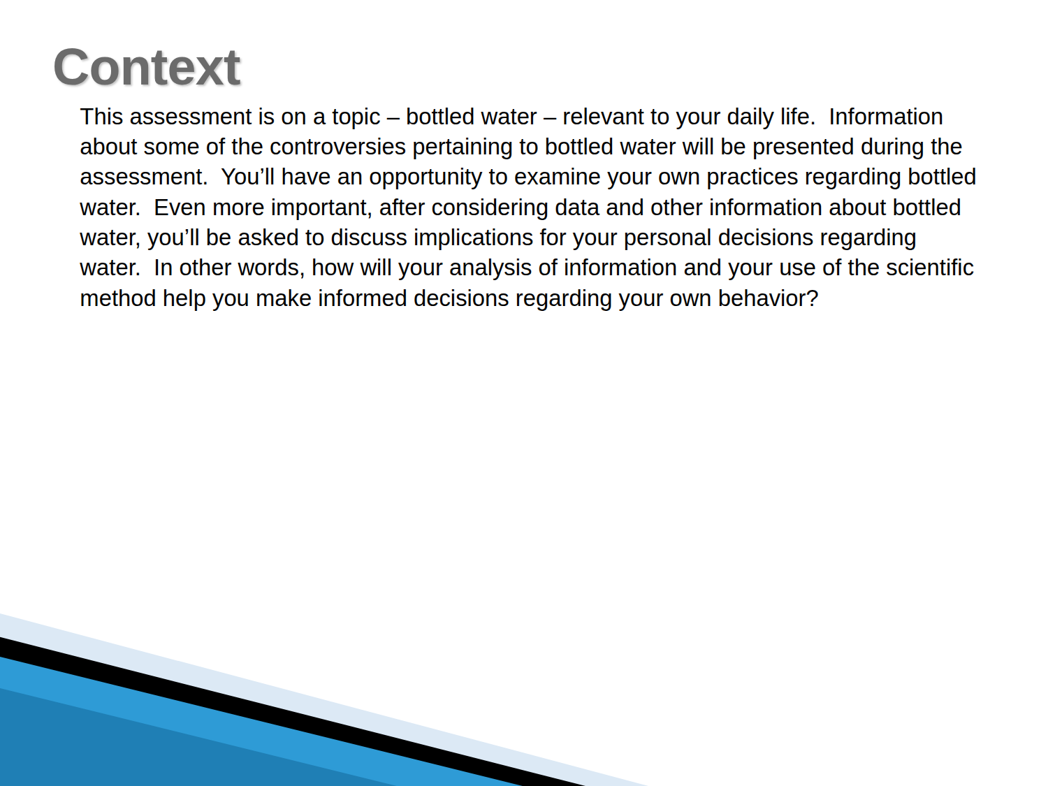Context
This assessment is on a topic – bottled water – relevant to your daily life. Information about some of the controversies pertaining to bottled water will be presented during the assessment. You’ll have an opportunity to examine your own practices regarding bottled water. Even more important, after considering data and other information about bottled water, you’ll be asked to discuss implications for your personal decisions regarding water. In other words, how will your analysis of information and your use of the scientific method help you make informed decisions regarding your own behavior?